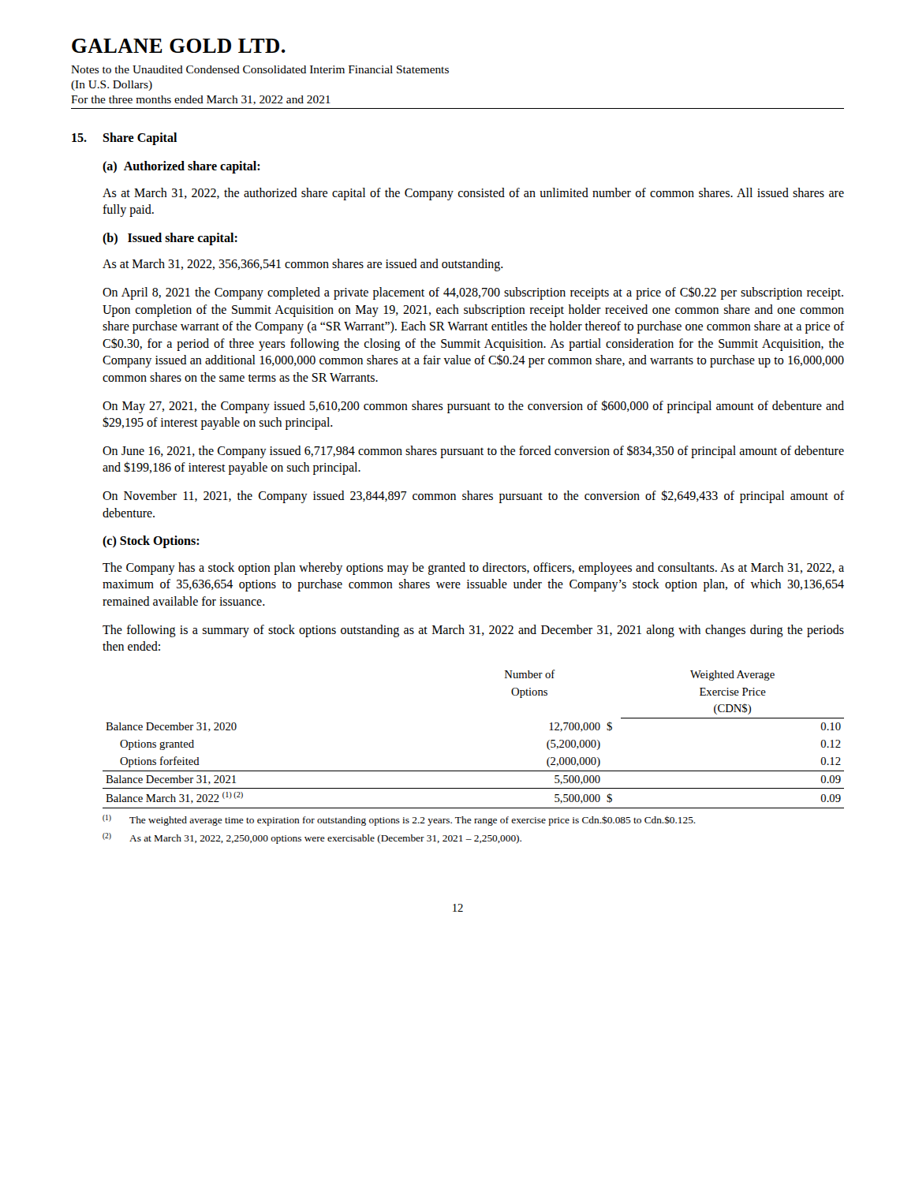GALANE GOLD LTD.
Notes to the Unaudited Condensed Consolidated Interim Financial Statements
(In U.S. Dollars)
For the three months ended March 31, 2022 and 2021
15. Share Capital
(a) Authorized share capital:
As at March 31, 2022, the authorized share capital of the Company consisted of an unlimited number of common shares. All issued shares are fully paid.
(b) Issued share capital:
As at March 31, 2022, 356,366,541 common shares are issued and outstanding.
On April 8, 2021 the Company completed a private placement of 44,028,700 subscription receipts at a price of C$0.22 per subscription receipt. Upon completion of the Summit Acquisition on May 19, 2021, each subscription receipt holder received one common share and one common share purchase warrant of the Company (a “SR Warrant”). Each SR Warrant entitles the holder thereof to purchase one common share at a price of C$0.30, for a period of three years following the closing of the Summit Acquisition. As partial consideration for the Summit Acquisition, the Company issued an additional 16,000,000 common shares at a fair value of C$0.24 per common share, and warrants to purchase up to 16,000,000 common shares on the same terms as the SR Warrants.
On May 27, 2021, the Company issued 5,610,200 common shares pursuant to the conversion of $600,000 of principal amount of debenture and $29,195 of interest payable on such principal.
On June 16, 2021, the Company issued 6,717,984 common shares pursuant to the forced conversion of $834,350 of principal amount of debenture and $199,186 of interest payable on such principal.
On November 11, 2021, the Company issued 23,844,897 common shares pursuant to the conversion of $2,649,433 of principal amount of debenture.
(c) Stock Options:
The Company has a stock option plan whereby options may be granted to directors, officers, employees and consultants. As at March 31, 2022, a maximum of 35,636,654 options to purchase common shares were issuable under the Company’s stock option plan, of which 30,136,654 remained available for issuance.
The following is a summary of stock options outstanding as at March 31, 2022 and December 31, 2021 along with changes during the periods then ended:
| | Number of | | Weighted Average |
| --- | --- | --- | --- |
| | Options | | Exercise Price |
| | | | (CDN$) |
| Balance December 31, 2020 | 12,700,000 | $ | 0.10 |
| Options granted | (5,200,000) | | 0.12 |
| Options forfeited | (2,000,000) | | 0.12 |
| Balance December 31, 2021 | 5,500,000 | | 0.09 |
| Balance March 31, 2022 (1) (2) | 5,500,000 | $ | 0.09 |
(1)
The weighted average time to expiration for outstanding options is 2.2 years. The range of exercise price is Cdn.$0.085 to Cdn.$0.125.
(2)
As at March 31, 2022, 2,250,000 options were exercisable (December 31, 2021 – 2,250,000).
12